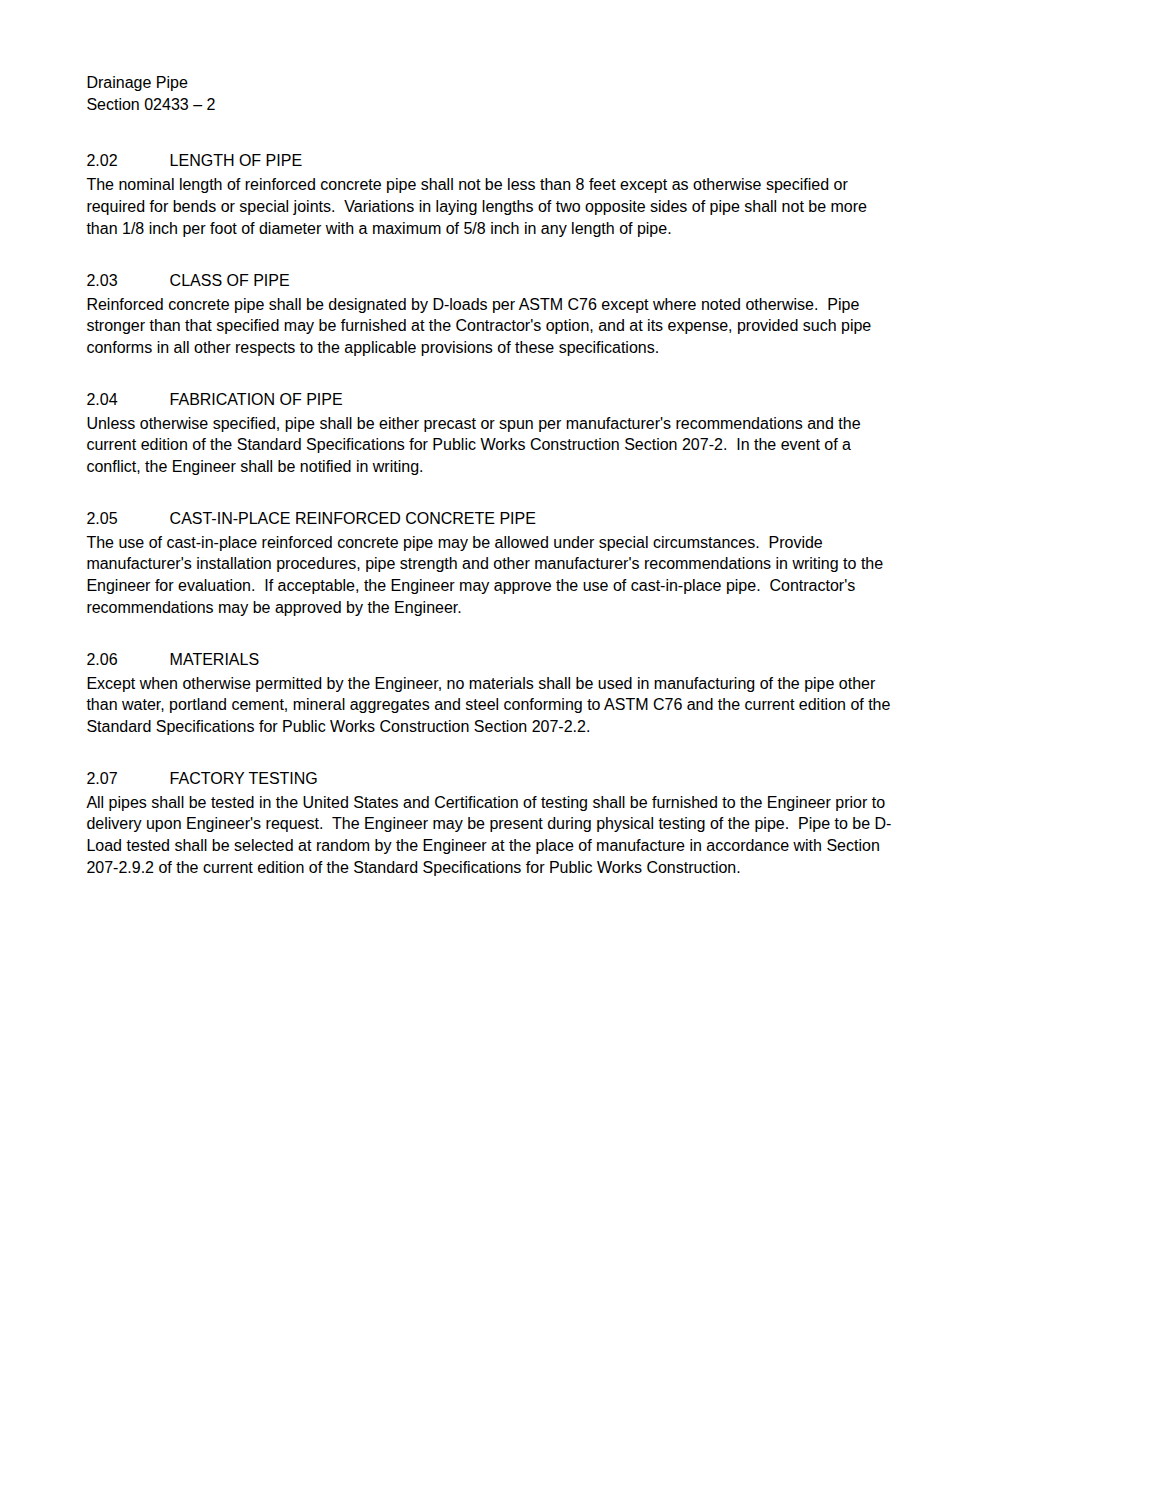Drainage Pipe
Section 02433 – 2
2.02 Length of Pipe
The nominal length of reinforced concrete pipe shall not be less than 8 feet except as otherwise specified or required for bends or special joints. Variations in laying lengths of two opposite sides of pipe shall not be more than 1/8 inch per foot of diameter with a maximum of 5/8 inch in any length of pipe.
2.03 Class of Pipe
Reinforced concrete pipe shall be designated by D-loads per ASTM C76 except where noted otherwise. Pipe stronger than that specified may be furnished at the Contractor's option, and at its expense, provided such pipe conforms in all other respects to the applicable provisions of these specifications.
2.04 Fabrication of Pipe
Unless otherwise specified, pipe shall be either precast or spun per manufacturer's recommendations and the current edition of the Standard Specifications for Public Works Construction Section 207-2. In the event of a conflict, the Engineer shall be notified in writing.
2.05 Cast-in-Place Reinforced Concrete Pipe
The use of cast-in-place reinforced concrete pipe may be allowed under special circumstances. Provide manufacturer's installation procedures, pipe strength and other manufacturer's recommendations in writing to the Engineer for evaluation. If acceptable, the Engineer may approve the use of cast-in-place pipe. Contractor's recommendations may be approved by the Engineer.
2.06 Materials
Except when otherwise permitted by the Engineer, no materials shall be used in manufacturing of the pipe other than water, portland cement, mineral aggregates and steel conforming to ASTM C76 and the current edition of the Standard Specifications for Public Works Construction Section 207-2.2.
2.07 Factory Testing
All pipes shall be tested in the United States and Certification of testing shall be furnished to the Engineer prior to delivery upon Engineer's request. The Engineer may be present during physical testing of the pipe. Pipe to be D-Load tested shall be selected at random by the Engineer at the place of manufacture in accordance with Section 207-2.9.2 of the current edition of the Standard Specifications for Public Works Construction.